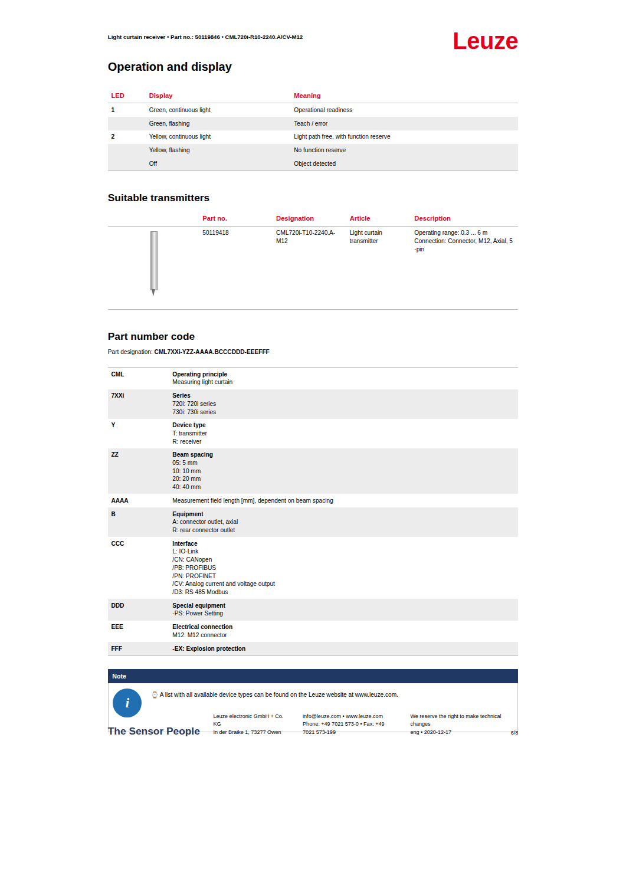Light curtain receiver • Part no.: 50119846 • CML720i-R10-2240.A/CV-M12
Leuze
Operation and display
| LED | Display | Meaning |
| --- | --- | --- |
| 1 | Green, continuous light | Operational readiness |
| | Green, flashing | Teach / error |
| 2 | Yellow, continuous light | Light path free, with function reserve |
| | Yellow, flashing | No function reserve |
| | Off | Object detected |
Suitable transmitters
| | Part no. | Designation | Article | Description |
| --- | --- | --- | --- | --- |
| | 50119418 | CML720i-T10-2240.A-M12 | Light curtain transmitter | Operating range: 0.3 ... 6 m Connection: Connector, M12, Axial, 5 -pin |
Part number code
Part designation: CML7XXi-YZZ-AAAA.BCCCDDD-EEEFFF
| CML | Operating principle Measuring light curtain |
| 7XXi | Series 720i: 720i series 730i: 730i series |
| Y | Device type T: transmitter R: receiver |
| ZZ | Beam spacing 05: 5 mm 10: 10 mm 20: 20 mm 40: 40 mm |
| AAAA | Measurement field length [mm], dependent on beam spacing |
| B | Equipment A: connector outlet, axial R: rear connector outlet |
| CCC | Interface L: IO-Link /CN: CANopen /PB: PROFIBUS /PN: PROFINET /CV: Analog current and voltage output /D3: RS 485 Modbus |
| DDD | Special equipment -PS: Power Setting |
| EEE | Electrical connection M12: M12 connector |
| FFF | -EX: Explosion protection |
Note
i
⌚ A list with all available device types can be found on the Leuze website at www.leuze.com.
The Sensor People
Leuze electronic GmbH + Co. KG
In der Braike 1, 73277 Owen
info@leuze.com • www.leuze.com
Phone: +49 7021 573-0 • Fax: +49 7021 573-199
We reserve the right to make technical changes
eng • 2020-12-17
6/8